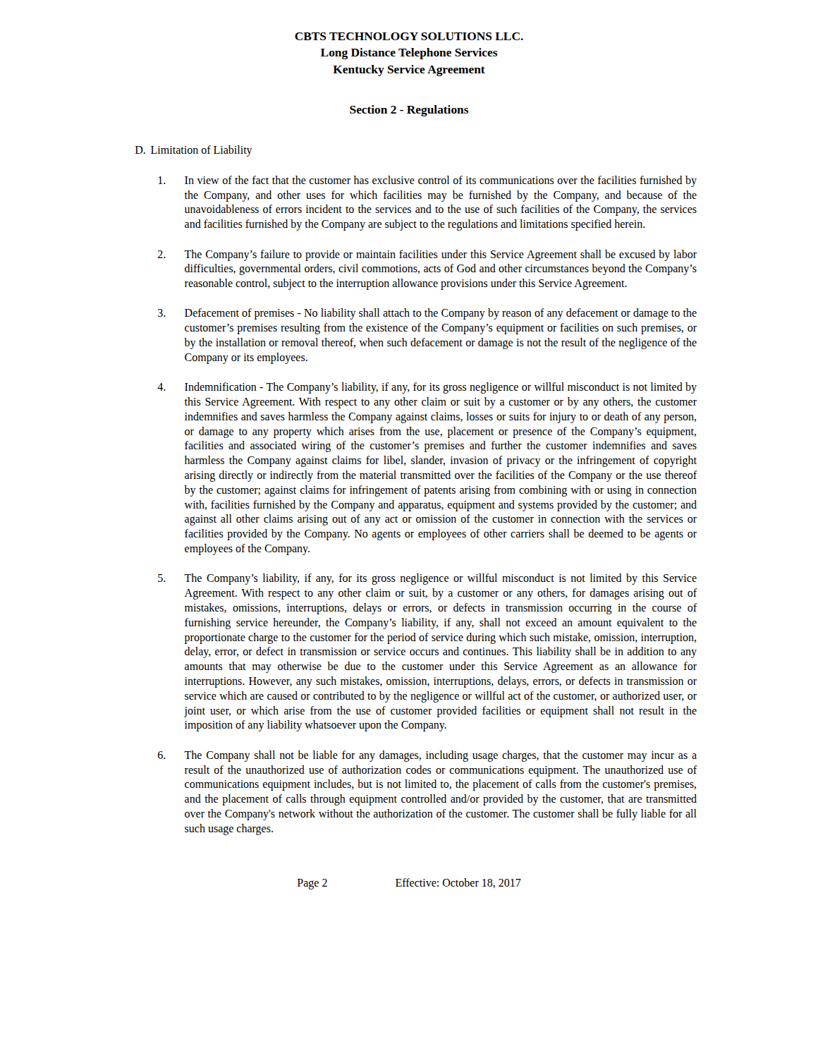CBTS TECHNOLOGY SOLUTIONS LLC.
Long Distance Telephone Services
Kentucky Service Agreement
Section 2 - Regulations
D.
Limitation of Liability
In view of the fact that the customer has exclusive control of its communications over the facilities furnished by the Company, and other uses for which facilities may be furnished by the Company, and because of the unavoidableness of errors incident to the services and to the use of such facilities of the Company, the services and facilities furnished by the Company are subject to the regulations and limitations specified herein.
The Company’s failure to provide or maintain facilities under this Service Agreement shall be excused by labor difficulties, governmental orders, civil commotions, acts of God and other circumstances beyond the Company’s reasonable control, subject to the interruption allowance provisions under this Service Agreement.
Defacement of premises - No liability shall attach to the Company by reason of any defacement or damage to the customer’s premises resulting from the existence of the Company’s equipment or facilities on such premises, or by the installation or removal thereof, when such defacement or damage is not the result of the negligence of the Company or its employees.
Indemnification - The Company’s liability, if any, for its gross negligence or willful misconduct is not limited by this Service Agreement. With respect to any other claim or suit by a customer or by any others, the customer indemnifies and saves harmless the Company against claims, losses or suits for injury to or death of any person, or damage to any property which arises from the use, placement or presence of the Company’s equipment, facilities and associated wiring of the customer’s premises and further the customer indemnifies and saves harmless the Company against claims for libel, slander, invasion of privacy or the infringement of copyright arising directly or indirectly from the material transmitted over the facilities of the Company or the use thereof by the customer; against claims for infringement of patents arising from combining with or using in connection with, facilities furnished by the Company and apparatus, equipment and systems provided by the customer; and against all other claims arising out of any act or omission of the customer in connection with the services or facilities provided by the Company. No agents or employees of other carriers shall be deemed to be agents or employees of the Company.
The Company’s liability, if any, for its gross negligence or willful misconduct is not limited by this Service Agreement. With respect to any other claim or suit, by a customer or any others, for damages arising out of mistakes, omissions, interruptions, delays or errors, or defects in transmission occurring in the course of furnishing service hereunder, the Company’s liability, if any, shall not exceed an amount equivalent to the proportionate charge to the customer for the period of service during which such mistake, omission, interruption, delay, error, or defect in transmission or service occurs and continues. This liability shall be in addition to any amounts that may otherwise be due to the customer under this Service Agreement as an allowance for interruptions. However, any such mistakes, omission, interruptions, delays, errors, or defects in transmission or service which are caused or contributed to by the negligence or willful act of the customer, or authorized user, or joint user, or which arise from the use of customer provided facilities or equipment shall not result in the imposition of any liability whatsoever upon the Company.
The Company shall not be liable for any damages, including usage charges, that the customer may incur as a result of the unauthorized use of authorization codes or communications equipment. The unauthorized use of communications equipment includes, but is not limited to, the placement of calls from the customer's premises, and the placement of calls through equipment controlled and/or provided by the customer, that are transmitted over the Company's network without the authorization of the customer. The customer shall be fully liable for all such usage charges.
Page 2
Effective: October 18, 2017